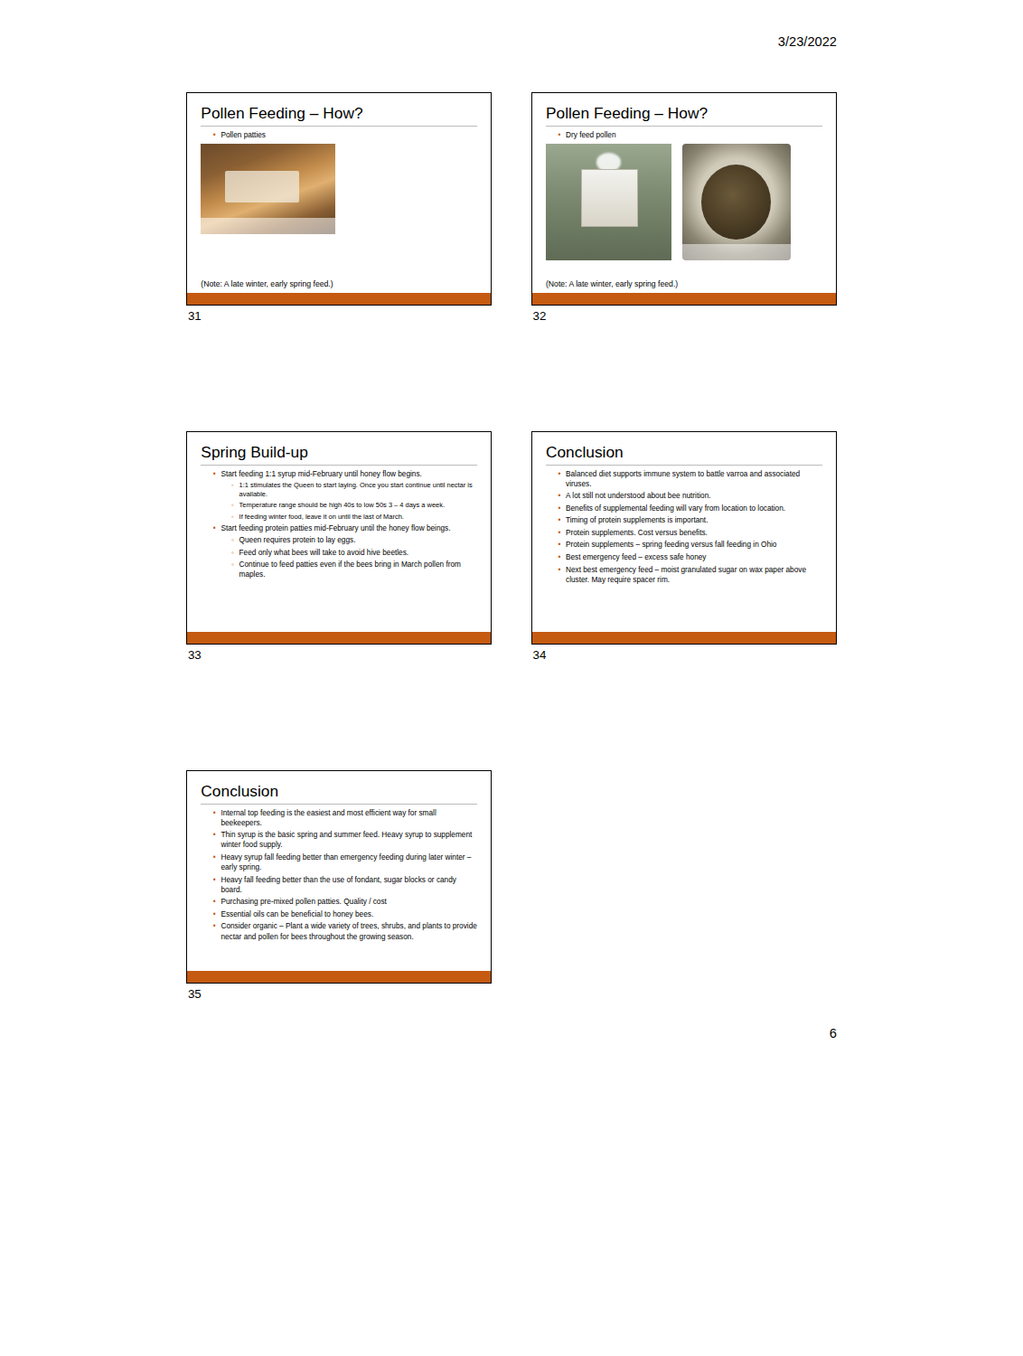3/23/2022
Pollen Feeding – How?
Pollen patties
(Note: A late winter, early spring feed.)
31
Pollen Feeding – How?
Dry feed pollen
(Note: A late winter, early spring feed.)
32
Spring Build-up
Start feeding 1:1 syrup mid-February until honey flow begins.
1:1 stimulates the Queen to start laying. Once you start continue until nectar is available.
Temperature range should be high 40s to low 50s 3 – 4 days a week.
If feeding winter food, leave it on until the last of March.
Start feeding protein patties mid-February until the honey flow beings.
Queen requires protein to lay eggs.
Feed only what bees will take to avoid hive beetles.
Continue to feed patties even if the bees bring in March pollen from maples.
33
Conclusion
Balanced diet supports immune system to battle varroa and associated viruses.
A lot still not understood about bee nutrition.
Benefits of supplemental feeding will vary from location to location.
Timing of protein supplements is important.
Protein supplements. Cost versus benefits.
Protein supplements – spring feeding versus fall feeding in Ohio
Best emergency feed – excess safe honey
Next best emergency feed – moist granulated sugar on wax paper above cluster. May require spacer rim.
34
Conclusion
Internal top feeding is the easiest and most efficient way for small beekeepers.
Thin syrup is the basic spring and summer feed. Heavy syrup to supplement winter food supply.
Heavy syrup fall feeding better than emergency feeding during later winter – early spring.
Heavy fall feeding better than the use of fondant, sugar blocks or candy board.
Purchasing pre-mixed pollen patties. Quality / cost
Essential oils can be beneficial to honey bees.
Consider organic – Plant a wide variety of trees, shrubs, and plants to provide nectar and pollen for bees throughout the growing season.
35
6